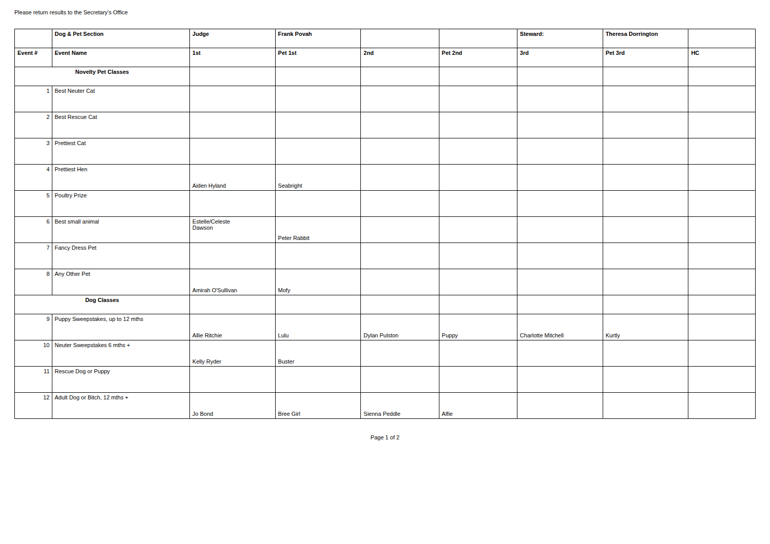Please return results to the Secretary's Office
| | Dog & Pet Section | Judge | Frank Povah | | | Steward: | Theresa Dorrington | |
| Event # | Event Name | 1st | Pet 1st | 2nd | Pet 2nd | 3rd | Pet 3rd | HC |
| Novelty Pet Classes | | | | | | | |
| 1 | Best Neuter Cat | | | | | | | |
| 2 | Best Rescue Cat | | | | | | | |
| 3 | Prettiest Cat | | | | | | | |
| 4 | Prettiest Hen | Aiden Hyland | Seabright | | | | | |
| 5 | Poultry Prize | | | | | | | |
| 6 | Best small animal | Estelle/Celeste Dawson | Peter Rabbit | | | | | |
| 7 | Fancy Dress Pet | | | | | | | |
| 8 | Any Other Pet | Amirah O'Sullivan | Mofy | | | | | |
| Dog Classes | | | | | | | |
| 9 | Puppy Sweepstakes, up to 12 mths | Allie Ritchie | Lulu | Dylan Pulston | Puppy | Charlotte Mitchell | Kurtly | |
| 10 | Neuter Sweepstakes 6 mths + | Kelly Ryder | Buster | | | | | |
| 11 | Rescue Dog or Puppy | | | | | | | |
| 12 | Adult Dog or Bitch, 12 mths + | Jo Bond | Bree Girl | Sienna Peddle | Alfie | | | |
Page 1 of 2